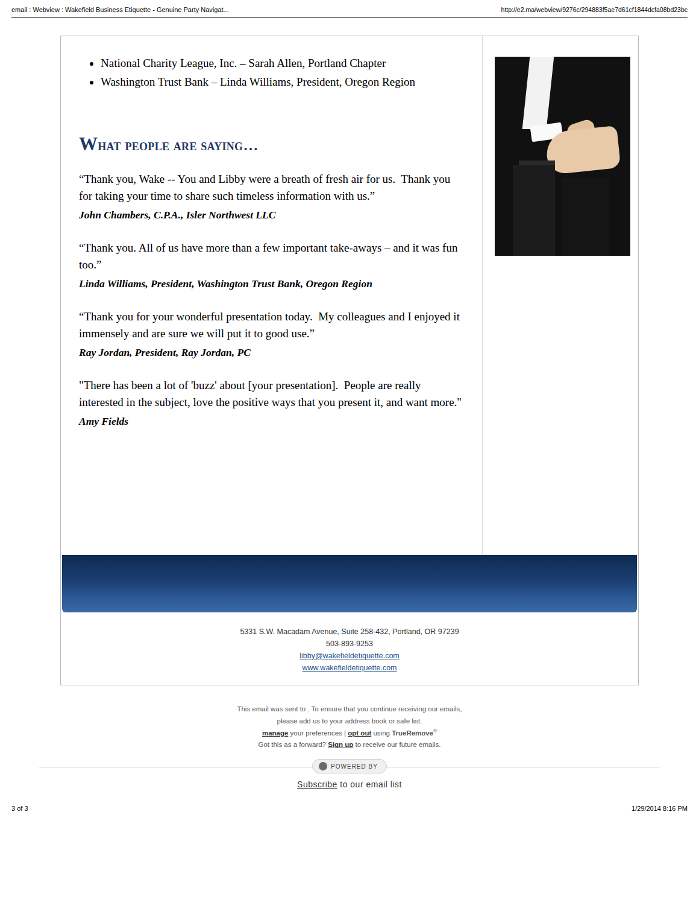email : Webview : Wakefield Business Etiquette - Genuine Party Navigat...
http://e2.ma/webview/9276c/294883f5ae7d61cf1844dcfa08bd23bc
National Charity League, Inc. – Sarah Allen, Portland Chapter
Washington Trust Bank – Linda Williams, President, Oregon Region
What people are saying…
“Thank you, Wake -- You and Libby were a breath of fresh air for us. Thank you for taking your time to share such timeless information with us.”
John Chambers, C.P.A., Isler Northwest LLC
“Thank you. All of us have more than a few important take-aways – and it was fun too.”
Linda Williams, President, Washington Trust Bank, Oregon Region
“Thank you for your wonderful presentation today. My colleagues and I enjoyed it immensely and are sure we will put it to good use.”
Ray Jordan, President, Ray Jordan, PC
"There has been a lot of 'buzz' about [your presentation]. People are really interested in the subject, love the positive ways that you present it, and want more."
Amy Fields
5331 S.W. Macadam Avenue, Suite 258-432, Portland, OR 97239
503-893-9253
libby@wakefieldetiquette.com
www.wakefieldetiquette.com
This email was sent to . To ensure that you continue receiving our emails,
please add us to your address book or safe list.
manage your preferences | opt out using TrueRemove®
Got this as a forward? Sign up to receive our future emails.
POWERED BY
Subscribe to our email list
3 of 3
1/29/2014 8:16 PM